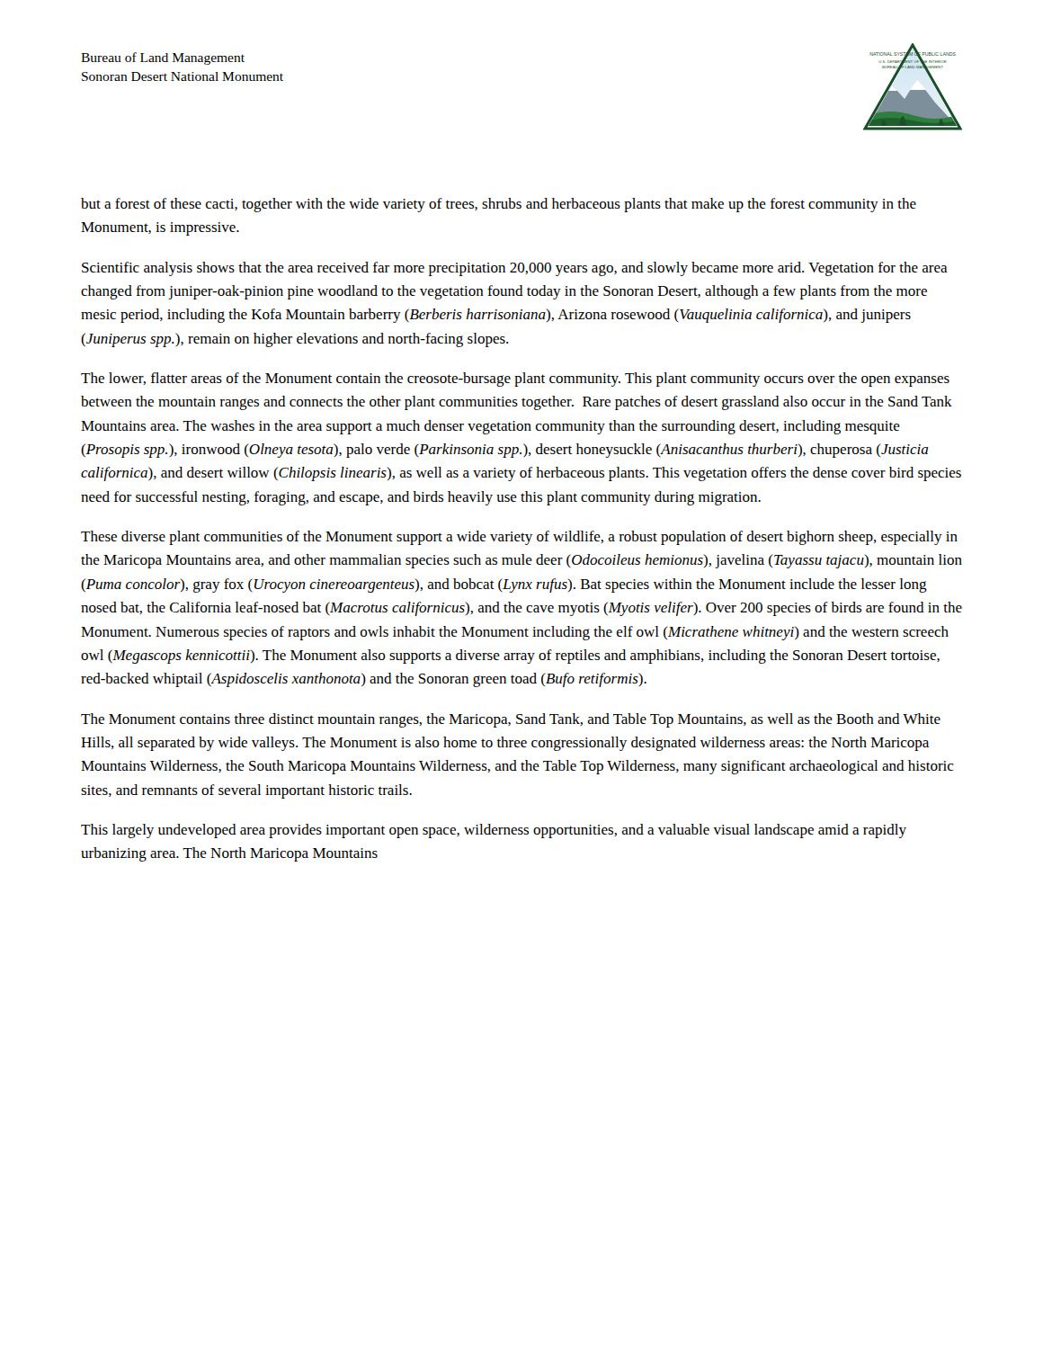Bureau of Land Management
Sonoran Desert National Monument
NATIONAL SYSTEM OF PUBLIC LANDS U.S. DEPARTMENT OF THE INTERIOR BUREAU OF LAND MANAGEMENT
but a forest of these cacti, together with the wide variety of trees, shrubs and herbaceous plants that make up the forest community in the Monument, is impressive.
Scientific analysis shows that the area received far more precipitation 20,000 years ago, and slowly became more arid. Vegetation for the area changed from juniper-oak-pinion pine woodland to the vegetation found today in the Sonoran Desert, although a few plants from the more mesic period, including the Kofa Mountain barberry (Berberis harrisoniana), Arizona rosewood (Vauquelinia californica), and junipers (Juniperus spp.), remain on higher elevations and north-facing slopes.
The lower, flatter areas of the Monument contain the creosote-bursage plant community. This plant community occurs over the open expanses between the mountain ranges and connects the other plant communities together. Rare patches of desert grassland also occur in the Sand Tank Mountains area. The washes in the area support a much denser vegetation community than the surrounding desert, including mesquite (Prosopis spp.), ironwood (Olneya tesota), palo verde (Parkinsonia spp.), desert honeysuckle (Anisacanthus thurberi), chuperosa (Justicia californica), and desert willow (Chilopsis linearis), as well as a variety of herbaceous plants. This vegetation offers the dense cover bird species need for successful nesting, foraging, and escape, and birds heavily use this plant community during migration.
These diverse plant communities of the Monument support a wide variety of wildlife, a robust population of desert bighorn sheep, especially in the Maricopa Mountains area, and other mammalian species such as mule deer (Odocoileus hemionus), javelina (Tayassu tajacu), mountain lion (Puma concolor), gray fox (Urocyon cinereoargenteus), and bobcat (Lynx rufus). Bat species within the Monument include the lesser long nosed bat, the California leaf-nosed bat (Macrotus californicus), and the cave myotis (Myotis velifer). Over 200 species of birds are found in the Monument. Numerous species of raptors and owls inhabit the Monument including the elf owl (Micrathene whitneyi) and the western screech owl (Megascops kennicottii). The Monument also supports a diverse array of reptiles and amphibians, including the Sonoran Desert tortoise, red-backed whiptail (Aspidoscelis xanthonota) and the Sonoran green toad (Bufo retiformis).
The Monument contains three distinct mountain ranges, the Maricopa, Sand Tank, and Table Top Mountains, as well as the Booth and White Hills, all separated by wide valleys. The Monument is also home to three congressionally designated wilderness areas: the North Maricopa Mountains Wilderness, the South Maricopa Mountains Wilderness, and the Table Top Wilderness, many significant archaeological and historic sites, and remnants of several important historic trails.
This largely undeveloped area provides important open space, wilderness opportunities, and a valuable visual landscape amid a rapidly urbanizing area. The North Maricopa Mountains